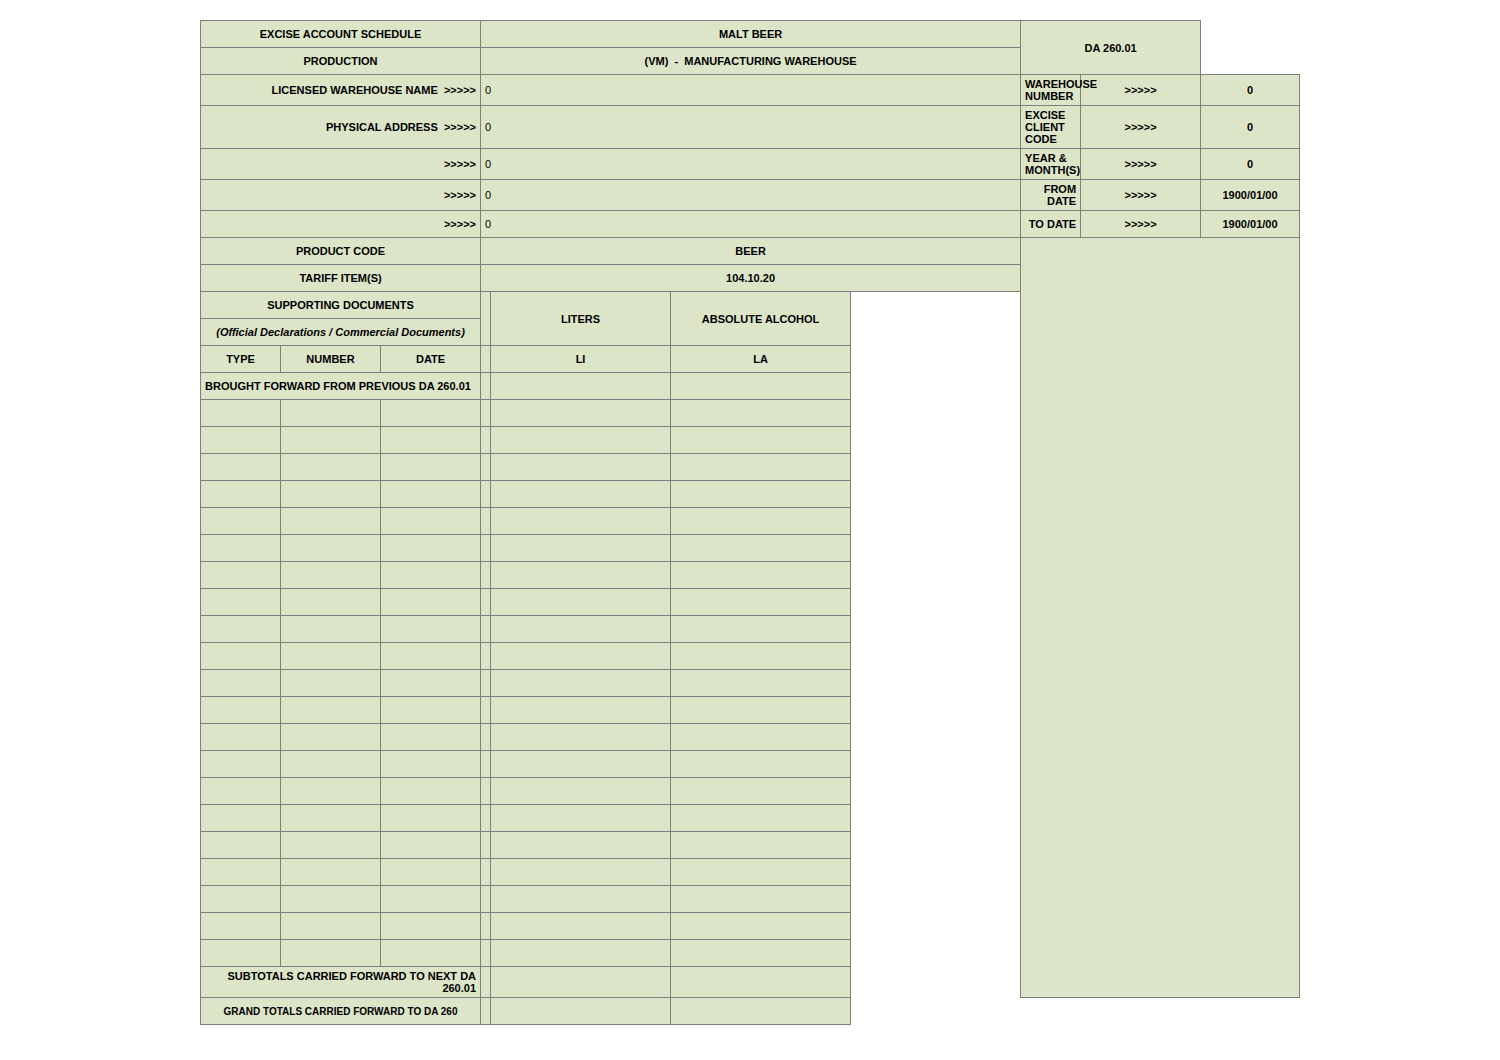| EXCISE ACCOUNT SCHEDULE | MALT BEER | DA 260.01 |
| PRODUCTION | (VM) - MANUFACTURING WAREHOUSE |
| LICENSED WAREHOUSE NAME >>>>> | 0 | WAREHOUSE NUMBER | >>>>> | 0 |
| PHYSICAL ADDRESS >>>>> | 0 | EXCISE CLIENT CODE | >>>>> | 0 |
| >>>>> | 0 | YEAR & MONTH(S) | >>>>> | 0 |
| >>>>> | 0 | FROM DATE | >>>>> | 1900/01/00 |
| >>>>> | 0 | TO DATE | >>>>> | 1900/01/00 |
| PRODUCT CODE | BEER | |
| TARIFF ITEM(S) | 104.10.20 |
| SUPPORTING DOCUMENTS | | LITERS | ABSOLUTE ALCOHOL |
| (Official Declarations / Commercial Documents) |
| TYPE | NUMBER | DATE | | LI | LA |
| BROUGHT FORWARD FROM PREVIOUS DA 260.01 | | | |
| SUBTOTALS CARRIED FORWARD TO NEXT DA 260.01 | | | |
| GRAND TOTALS CARRIED FORWARD TO DA 260 | | | |